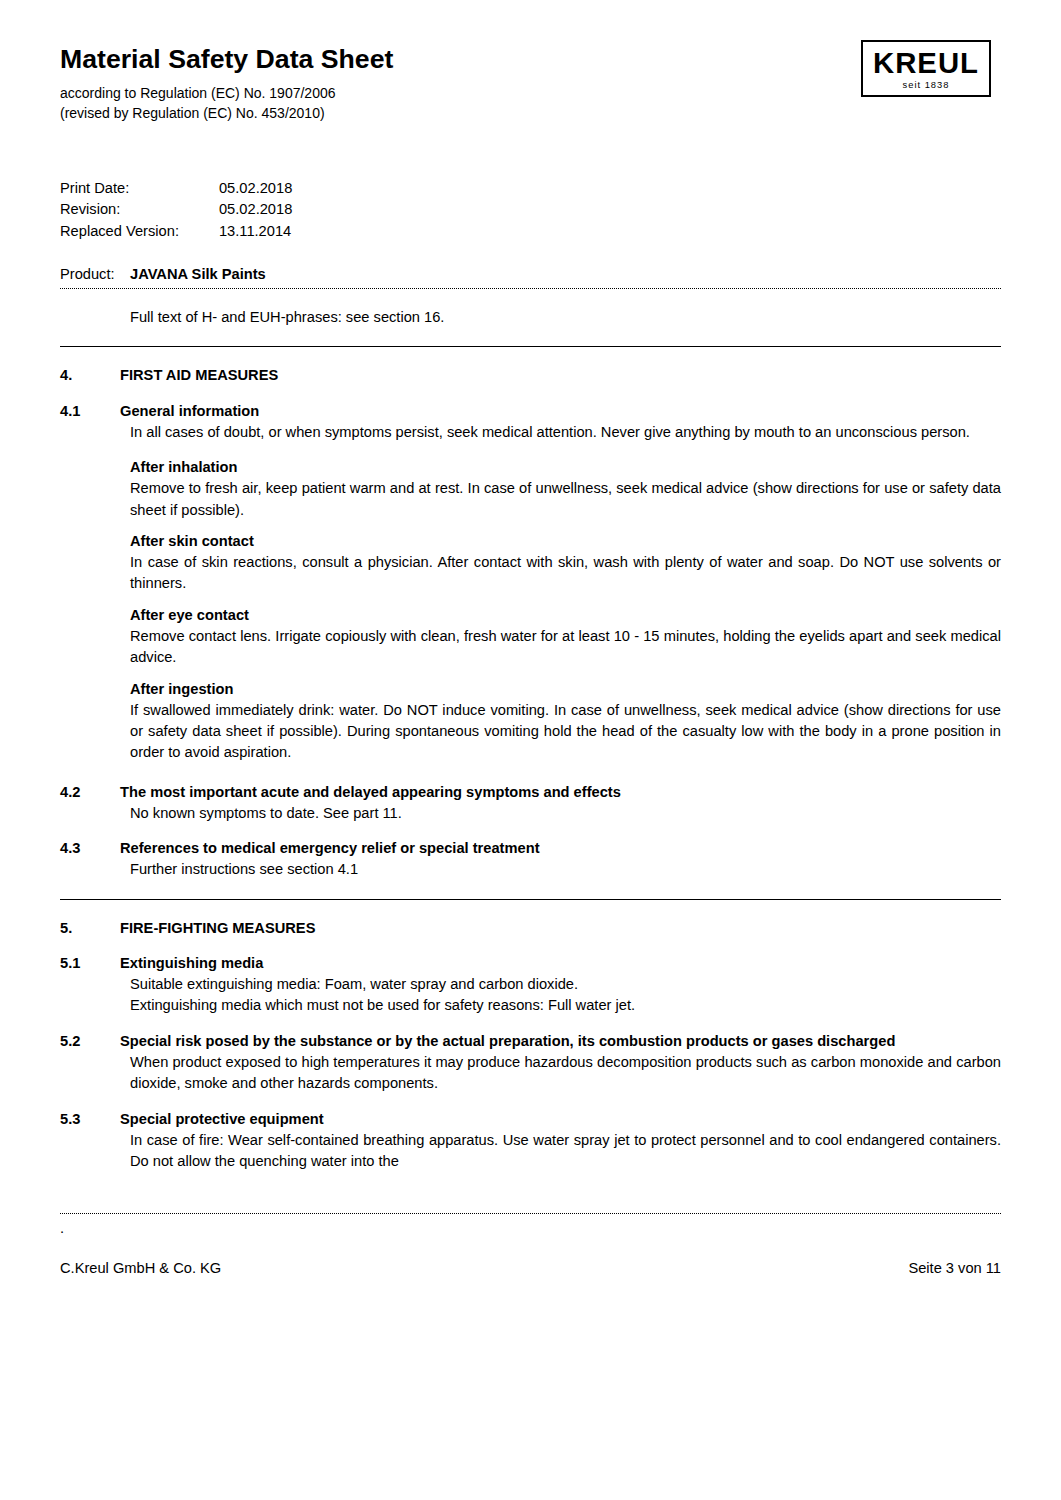Material Safety Data Sheet
according to Regulation (EC) No. 1907/2006
(revised by Regulation (EC) No. 453/2010)
KREUL
seit 1838
| Print Date: | 05.02.2018 |
| Revision: | 05.02.2018 |
| Replaced Version: | 13.11.2014 |
Product: JAVANA Silk Paints
Full text of H- and EUH-phrases: see section 16.
4. FIRST AID MEASURES
4.1 General information
In all cases of doubt, or when symptoms persist, seek medical attention. Never give anything by mouth to an unconscious person.
After inhalation
Remove to fresh air, keep patient warm and at rest. In case of unwellness, seek medical advice (show directions for use or safety data sheet if possible).
After skin contact
In case of skin reactions, consult a physician. After contact with skin, wash with plenty of water and soap. Do NOT use solvents or thinners.
After eye contact
Remove contact lens. Irrigate copiously with clean, fresh water for at least 10 - 15 minutes, holding the eyelids apart and seek medical advice.
After ingestion
If swallowed immediately drink: water. Do NOT induce vomiting. In case of unwellness, seek medical advice (show directions for use or safety data sheet if possible). During spontaneous vomiting hold the head of the casualty low with the body in a prone position in order to avoid aspiration.
4.2 The most important acute and delayed appearing symptoms and effects
No known symptoms to date. See part 11.
4.3 References to medical emergency relief or special treatment
Further instructions see section 4.1
5. FIRE-FIGHTING MEASURES
5.1 Extinguishing media
Suitable extinguishing media: Foam, water spray and carbon dioxide.
Extinguishing media which must not be used for safety reasons: Full water jet.
5.2 Special risk posed by the substance or by the actual preparation, its combustion products or gases discharged
When product exposed to high temperatures it may produce hazardous decomposition products such as carbon monoxide and carbon dioxide, smoke and other hazards components.
5.3 Special protective equipment
In case of fire: Wear self-contained breathing apparatus. Use water spray jet to protect personnel and to cool endangered containers. Do not allow the quenching water into the
.
C.Kreul GmbH & Co. KG
Seite 3 von 11